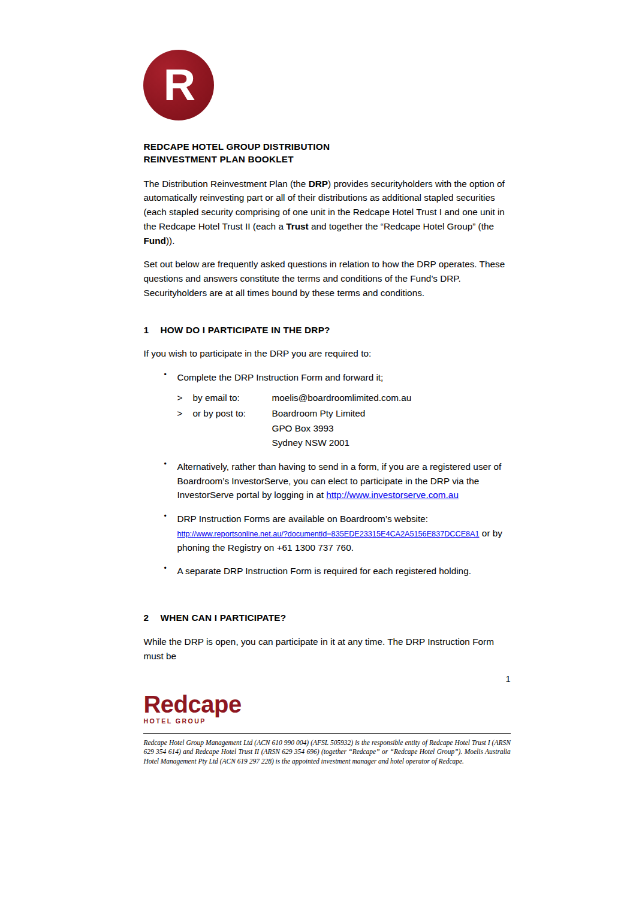R
Redcape Hotel Group Distribution
Reinvestment Plan Booklet
The Distribution Reinvestment Plan (the DRP) provides securityholders with the option of automatically reinvesting part or all of their distributions as additional stapled securities (each stapled security comprising of one unit in the Redcape Hotel Trust I and one unit in the Redcape Hotel Trust II (each a Trust and together the “Redcape Hotel Group” (the Fund)).
Set out below are frequently asked questions in relation to how the DRP operates. These questions and answers constitute the terms and conditions of the Fund’s DRP. Securityholders are at all times bound by these terms and conditions.
1 How do I participate in the DRP?
If you wish to participate in the DRP you are required to:
Complete the DRP Instruction Form and forward it;
> by email to: moelis@boardroomlimited.com.au
> or by post to: Boardroom Pty Limited
GPO Box 3993
Sydney NSW 2001
Alternatively, rather than having to send in a form, if you are a registered user of Boardroom’s InvestorServe, you can elect to participate in the DRP via the InvestorServe portal by logging in at http://www.investorserve.com.au
DRP Instruction Forms are available on Boardroom’s website:
http://www.reportsonline.net.au/?documentid=835EDE23315E4CA2A5156E837DCCE8A1 or by phoning the Registry on +61 1300 737 760.
A separate DRP Instruction Form is required for each registered holding.
2 When can I participate?
While the DRP is open, you can participate in it at any time. The DRP Instruction Form must be
1
Redcape HOTEL GROUP
Redcape Hotel Group Management Ltd (ACN 610 990 004) (AFSL 505932) is the responsible entity of Redcape Hotel Trust I (ARSN 629 354 614) and Redcape Hotel Trust II (ARSN 629 354 696) (together “Redcape” or “Redcape Hotel Group”). Moelis Australia Hotel Management Pty Ltd (ACN 619 297 228) is the appointed investment manager and hotel operator of Redcape.